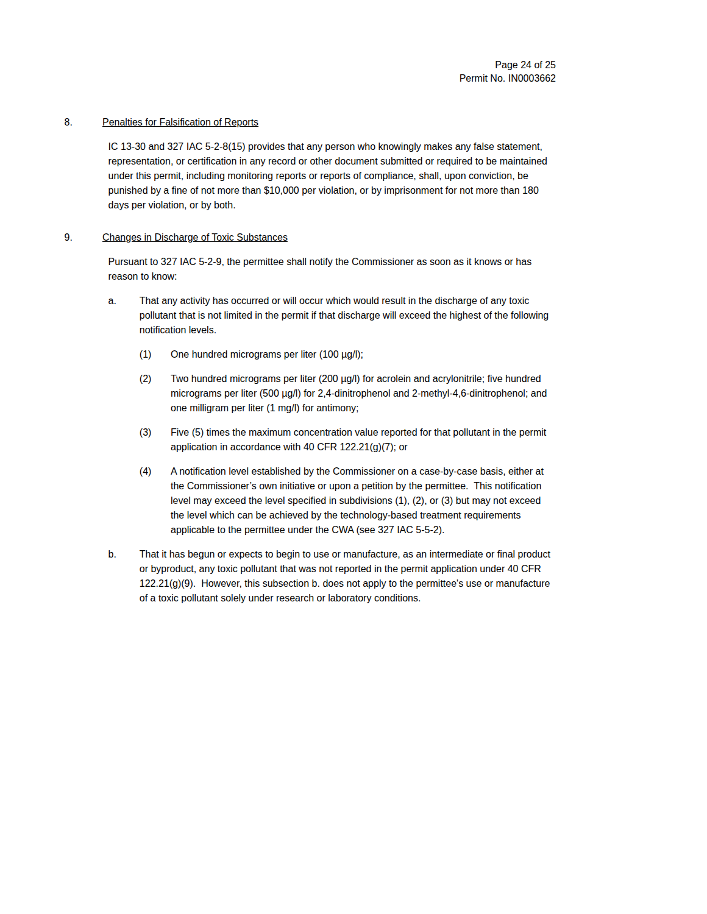Page 24 of 25
Permit No. IN0003662
8.
Penalties for Falsification of Reports
IC 13-30 and 327 IAC 5-2-8(15) provides that any person who knowingly makes any false statement, representation, or certification in any record or other document submitted or required to be maintained under this permit, including monitoring reports or reports of compliance, shall, upon conviction, be punished by a fine of not more than $10,000 per violation, or by imprisonment for not more than 180 days per violation, or by both.
9.
Changes in Discharge of Toxic Substances
Pursuant to 327 IAC 5-2-9, the permittee shall notify the Commissioner as soon as it knows or has reason to know:
a.
That any activity has occurred or will occur which would result in the discharge of any toxic pollutant that is not limited in the permit if that discharge will exceed the highest of the following notification levels.
(1)
One hundred micrograms per liter (100 µg/l);
(2)
Two hundred micrograms per liter (200 µg/l) for acrolein and acrylonitrile; five hundred micrograms per liter (500 µg/l) for 2,4-dinitrophenol and 2-methyl-4,6-dinitrophenol; and one milligram per liter (1 mg/l) for antimony;
(3)
Five (5) times the maximum concentration value reported for that pollutant in the permit application in accordance with 40 CFR 122.21(g)(7); or
(4)
A notification level established by the Commissioner on a case-by-case basis, either at the Commissioner’s own initiative or upon a petition by the permittee. This notification level may exceed the level specified in subdivisions (1), (2), or (3) but may not exceed the level which can be achieved by the technology-based treatment requirements applicable to the permittee under the CWA (see 327 IAC 5-5-2).
b.
That it has begun or expects to begin to use or manufacture, as an intermediate or final product or byproduct, any toxic pollutant that was not reported in the permit application under 40 CFR 122.21(g)(9). However, this subsection b. does not apply to the permittee's use or manufacture of a toxic pollutant solely under research or laboratory conditions.